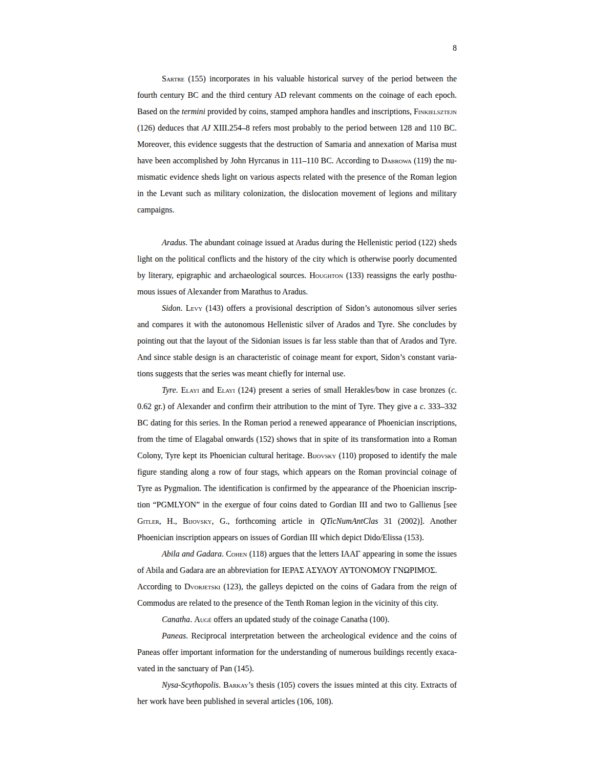8
Sartre (155) incorporates in his valuable historical survey of the period between the fourth century BC and the third century AD relevant comments on the coinage of each epoch. Based on the termini provided by coins, stamped amphora handles and inscriptions, Finkielsztejn (126) deduces that AJ XIII.254–8 refers most probably to the period between 128 and 110 BC. Moreover, this evidence suggests that the destruction of Samaria and annexation of Marisa must have been accomplished by John Hyrcanus in 111–110 BC. According to Dabrowa (119) the numismatic evidence sheds light on various aspects related with the presence of the Roman legion in the Levant such as military colonization, the dislocation movement of legions and military campaigns.
Aradus. The abundant coinage issued at Aradus during the Hellenistic period (122) sheds light on the political conflicts and the history of the city which is otherwise poorly documented by literary, epigraphic and archaeological sources. Houghton (133) reassigns the early posthumous issues of Alexander from Marathus to Aradus.
Sidon. Levy (143) offers a provisional description of Sidon’s autonomous silver series and compares it with the autonomous Hellenistic silver of Arados and Tyre. She concludes by pointing out that the layout of the Sidonian issues is far less stable than that of Arados and Tyre. And since stable design is an characteristic of coinage meant for export, Sidon’s constant variations suggests that the series was meant chiefly for internal use.
Tyre. Elayi and Elayi (124) present a series of small Herakles/bow in case bronzes (c. 0.62 gr.) of Alexander and confirm their attribution to the mint of Tyre. They give a c. 333–332 BC dating for this series. In the Roman period a renewed appearance of Phoenician inscriptions, from the time of Elagabal onwards (152) shows that in spite of its transformation into a Roman Colony, Tyre kept its Phoenician cultural heritage. Bijovsky (110) proposed to identify the male figure standing along a row of four stags, which appears on the Roman provincial coinage of Tyre as Pygmalion. The identification is confirmed by the appearance of the Phoenician inscription “PGMLYON” in the exergue of four coins dated to Gordian III and two to Gallienus [see Gitler, H., Bijovsky, G., forthcoming article in QTicNumAntClas 31 (2002)]. Another Phoenician inscription appears on issues of Gordian III which depict Dido/Elissa (153).
Abila and Gadara. Cohen (118) argues that the letters ΙΑΑΓ appearing in some the issues of Abila and Gadara are an abbreviation for ΙΕΡΑΣ ΑΣΥΛΟΥ ΑΥΤΟΝΟΜΟΥ ΓΝΩΡΙΜΟΣ.
According to Dvorjetski (123), the galleys depicted on the coins of Gadara from the reign of Commodus are related to the presence of the Tenth Roman legion in the vicinity of this city.
Canatha. Augé offers an updated study of the coinage Canatha (100).
Paneas. Reciprocal interpretation between the archeological evidence and the coins of Paneas offer important information for the understanding of numerous buildings recently exacavated in the sanctuary of Pan (145).
Nysa-Scythopolis. Barkay’s thesis (105) covers the issues minted at this city. Extracts of her work have been published in several articles (106, 108).